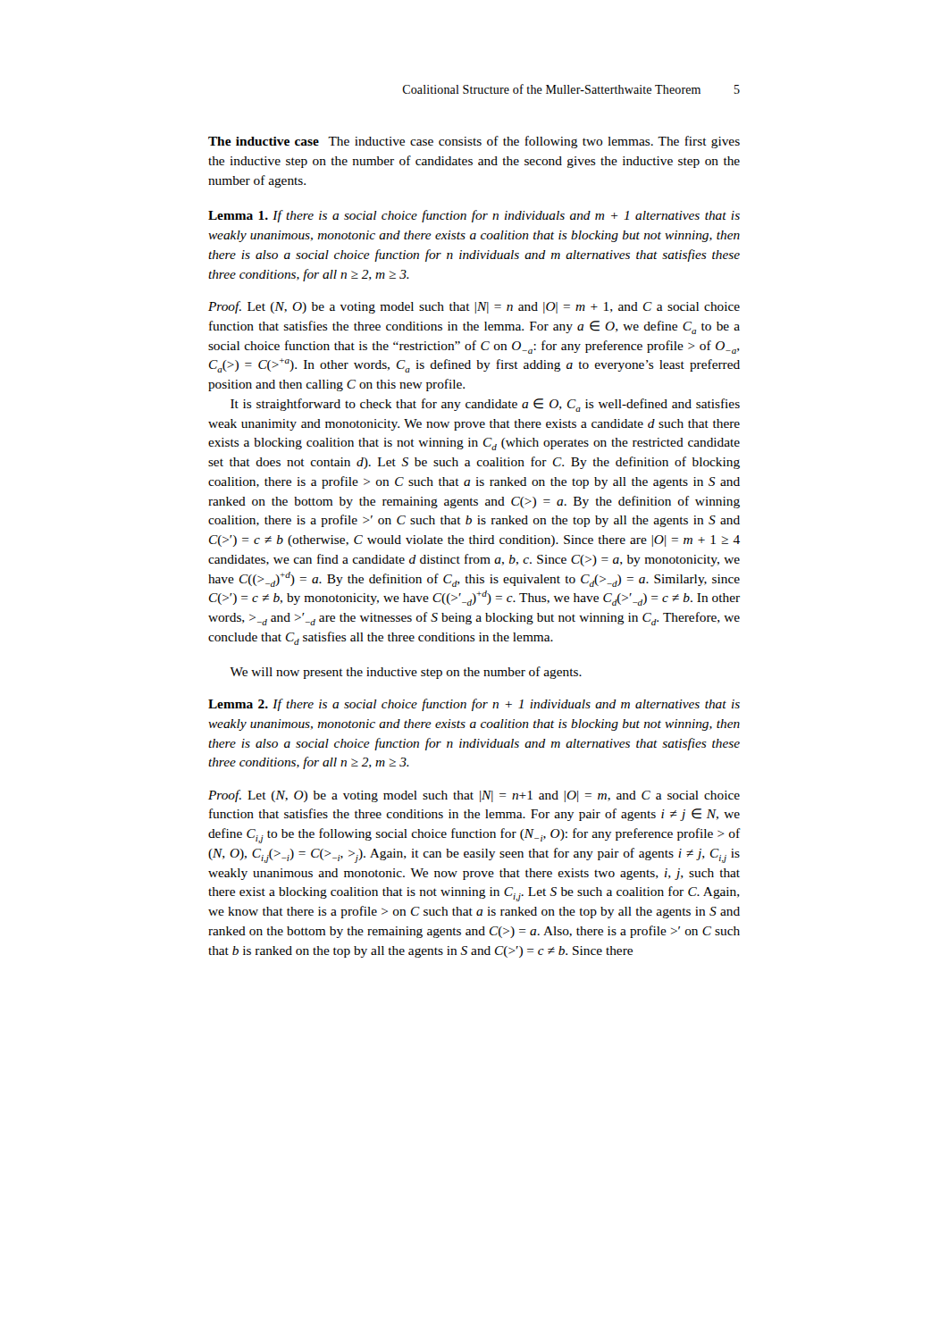Coalitional Structure of the Muller-Satterthwaite Theorem 5
The inductive case The inductive case consists of the following two lemmas. The first gives the inductive step on the number of candidates and the second gives the inductive step on the number of agents.
Lemma 1. If there is a social choice function for n individuals and m + 1 alternatives that is weakly unanimous, monotonic and there exists a coalition that is blocking but not winning, then there is also a social choice function for n individuals and m alternatives that satisfies these three conditions, for all n ≥ 2, m ≥ 3.
Proof. Let (N, O) be a voting model such that |N| = n and |O| = m + 1, and C a social choice function that satisfies the three conditions in the lemma. For any a ∈ O, we define Ca to be a social choice function that is the “restriction” of C on O−a: for any preference profile > of O−a, Ca(>) = C(>+a). In other words, Ca is defined by first adding a to everyone’s least preferred position and then calling C on this new profile.
It is straightforward to check that for any candidate a ∈ O, Ca is well-defined and satisfies weak unanimity and monotonicity. We now prove that there exists a candidate d such that there exists a blocking coalition that is not winning in Cd (which operates on the restricted candidate set that does not contain d). Let S be such a coalition for C. By the definition of blocking coalition, there is a profile > on C such that a is ranked on the top by all the agents in S and ranked on the bottom by the remaining agents and C(>) = a. By the definition of winning coalition, there is a profile >′ on C such that b is ranked on the top by all the agents in S and C(>′) = c ≠ b (otherwise, C would violate the third condition). Since there are |O| = m + 1 ≥ 4 candidates, we can find a candidate d distinct from a, b, c. Since C(>) = a, by monotonicity, we have C((>−d)+d) = a. By the definition of Cd, this is equivalent to Cd(>−d) = a. Similarly, since C(>′) = c ≠ b, by monotonicity, we have C((>′−d)+d) = c. Thus, we have Cd(>′−d) = c ≠ b. In other words, >−d and >′−d are the witnesses of S being a blocking but not winning in Cd. Therefore, we conclude that Cd satisfies all the three conditions in the lemma.
We will now present the inductive step on the number of agents.
Lemma 2. If there is a social choice function for n + 1 individuals and m alternatives that is weakly unanimous, monotonic and there exists a coalition that is blocking but not winning, then there is also a social choice function for n individuals and m alternatives that satisfies these three conditions, for all n ≥ 2, m ≥ 3.
Proof. Let (N, O) be a voting model such that |N| = n+1 and |O| = m, and C a social choice function that satisfies the three conditions in the lemma. For any pair of agents i ≠ j ∈ N, we define Ci,j to be the following social choice function for (N−i, O): for any preference profile > of (N, O), Ci,j(>−i) = C(>−i, >j). Again, it can be easily seen that for any pair of agents i ≠ j, Ci,j is weakly unanimous and monotonic. We now prove that there exists two agents, i, j, such that there exist a blocking coalition that is not winning in Ci,j. Let S be such a coalition for C. Again, we know that there is a profile > on C such that a is ranked on the top by all the agents in S and ranked on the bottom by the remaining agents and C(>) = a. Also, there is a profile >′ on C such that b is ranked on the top by all the agents in S and C(>′) = c ≠ b. Since there